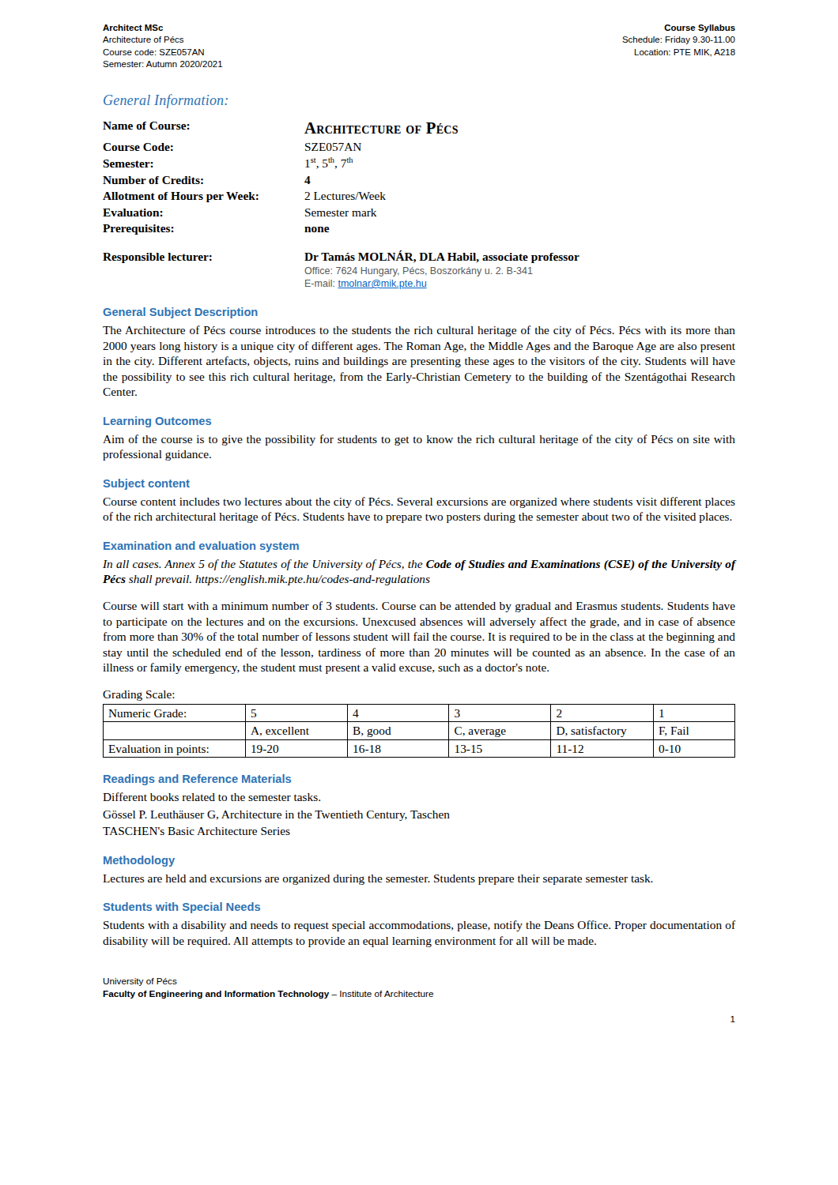Architect MSc
Architecture of Pécs
Course code: SZE057AN
Semester: Autumn 2020/2021
Course Syllabus
Schedule: Friday 9.30-11.00
Location: PTE MIK, A218
General Information:
| Name of Course: | Architecture of Pécs |
| Course Code: | SZE057AN |
| Semester: | 1 st , 5 th , 7 th |
| Number of Credits: | 4 |
| Allotment of Hours per Week: | 2 Lectures/Week |
| Evaluation: | Semester mark |
| Prerequisites: | none |
| Responsible lecturer: | Dr Tamás MOLNÁR, DLA Habil, associate professor Office: 7624 Hungary, Pécs, Boszorkány u. 2. B-341 E-mail: tmolnar@mik.pte.hu |
General Subject Description
The Architecture of Pécs course introduces to the students the rich cultural heritage of the city of Pécs. Pécs with its more than 2000 years long history is a unique city of different ages. The Roman Age, the Middle Ages and the Baroque Age are also present in the city. Different artefacts, objects, ruins and buildings are presenting these ages to the visitors of the city. Students will have the possibility to see this rich cultural heritage, from the Early-Christian Cemetery to the building of the Szentágothai Research Center.
Learning Outcomes
Aim of the course is to give the possibility for students to get to know the rich cultural heritage of the city of Pécs on site with professional guidance.
Subject content
Course content includes two lectures about the city of Pécs. Several excursions are organized where students visit different places of the rich architectural heritage of Pécs. Students have to prepare two posters during the semester about two of the visited places.
Examination and evaluation system
In all cases. Annex 5 of the Statutes of the University of Pécs, the Code of Studies and Examinations (CSE) of the University of Pécs shall prevail. https://english.mik.pte.hu/codes-and-regulations
Course will start with a minimum number of 3 students. Course can be attended by gradual and Erasmus students. Students have to participate on the lectures and on the excursions. Unexcused absences will adversely affect the grade, and in case of absence from more than 30% of the total number of lessons student will fail the course. It is required to be in the class at the beginning and stay until the scheduled end of the lesson, tardiness of more than 20 minutes will be counted as an absence. In the case of an illness or family emergency, the student must present a valid excuse, such as a doctor's note.
Grading Scale:
| Numeric Grade: | 5 | 4 | 3 | 2 | 1 |
| | A, excellent | B, good | C, average | D, satisfactory | F, Fail |
| Evaluation in points: | 19-20 | 16-18 | 13-15 | 11-12 | 0-10 |
Readings and Reference Materials
Different books related to the semester tasks.
Gössel P. Leuthäuser G, Architecture in the Twentieth Century, Taschen
TASCHEN's Basic Architecture Series
Methodology
Lectures are held and excursions are organized during the semester. Students prepare their separate semester task.
Students with Special Needs
Students with a disability and needs to request special accommodations, please, notify the Deans Office. Proper documentation of disability will be required. All attempts to provide an equal learning environment for all will be made.
University of Pécs
Faculty of Engineering and Information Technology – Institute of Architecture
1